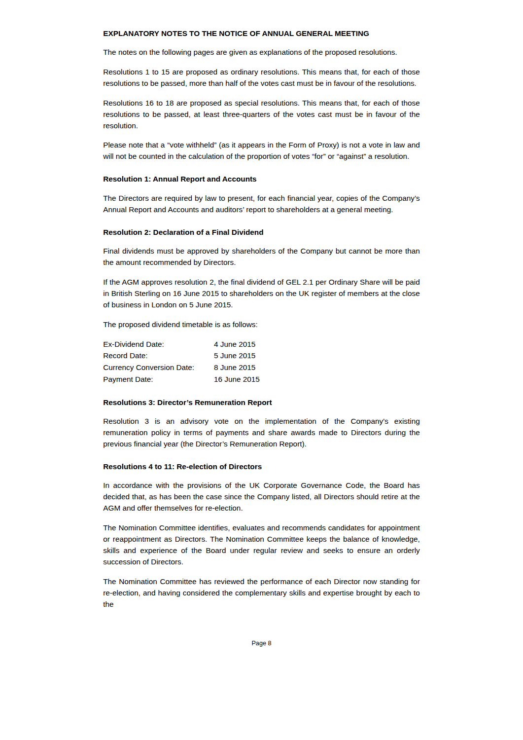EXPLANATORY NOTES TO THE NOTICE OF ANNUAL GENERAL MEETING
The notes on the following pages are given as explanations of the proposed resolutions.
Resolutions 1 to 15 are proposed as ordinary resolutions. This means that, for each of those resolutions to be passed, more than half of the votes cast must be in favour of the resolutions.
Resolutions 16 to 18 are proposed as special resolutions. This means that, for each of those resolutions to be passed, at least three-quarters of the votes cast must be in favour of the resolution.
Please note that a “vote withheld” (as it appears in the Form of Proxy) is not a vote in law and will not be counted in the calculation of the proportion of votes “for” or “against” a resolution.
Resolution 1: Annual Report and Accounts
The Directors are required by law to present, for each financial year, copies of the Company’s Annual Report and Accounts and auditors’ report to shareholders at a general meeting.
Resolution 2: Declaration of a Final Dividend
Final dividends must be approved by shareholders of the Company but cannot be more than the amount recommended by Directors.
If the AGM approves resolution 2, the final dividend of GEL 2.1 per Ordinary Share will be paid in British Sterling on 16 June 2015 to shareholders on the UK register of members at the close of business in London on 5 June 2015.
The proposed dividend timetable is as follows:
| Ex-Dividend Date: | 4 June 2015 |
| Record Date: | 5 June 2015 |
| Currency Conversion Date: | 8 June 2015 |
| Payment Date: | 16 June 2015 |
Resolutions 3: Director’s Remuneration Report
Resolution 3 is an advisory vote on the implementation of the Company’s existing remuneration policy in terms of payments and share awards made to Directors during the previous financial year (the Director’s Remuneration Report).
Resolutions 4 to 11: Re-election of Directors
In accordance with the provisions of the UK Corporate Governance Code, the Board has decided that, as has been the case since the Company listed, all Directors should retire at the AGM and offer themselves for re-election.
The Nomination Committee identifies, evaluates and recommends candidates for appointment or reappointment as Directors. The Nomination Committee keeps the balance of knowledge, skills and experience of the Board under regular review and seeks to ensure an orderly succession of Directors.
The Nomination Committee has reviewed the performance of each Director now standing for re-election, and having considered the complementary skills and expertise brought by each to the
Page 8